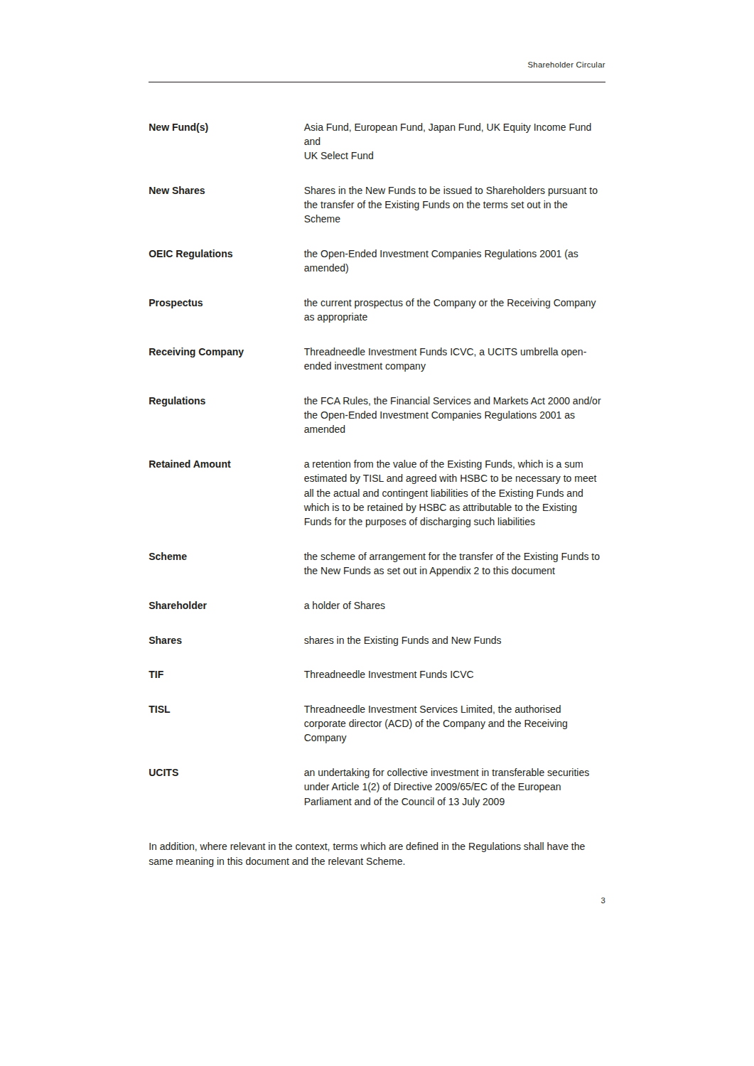Shareholder Circular
| New Fund(s) | Asia Fund, European Fund, Japan Fund, UK Equity Income Fund and UK Select Fund |
| New Shares | Shares in the New Funds to be issued to Shareholders pursuant to the transfer of the Existing Funds on the terms set out in the Scheme |
| OEIC Regulations | the Open-Ended Investment Companies Regulations 2001 (as amended) |
| Prospectus | the current prospectus of the Company or the Receiving Company as appropriate |
| Receiving Company | Threadneedle Investment Funds ICVC, a UCITS umbrella open-ended investment company |
| Regulations | the FCA Rules, the Financial Services and Markets Act 2000 and/or the Open-Ended Investment Companies Regulations 2001 as amended |
| Retained Amount | a retention from the value of the Existing Funds, which is a sum estimated by TISL and agreed with HSBC to be necessary to meet all the actual and contingent liabilities of the Existing Funds and which is to be retained by HSBC as attributable to the Existing Funds for the purposes of discharging such liabilities |
| Scheme | the scheme of arrangement for the transfer of the Existing Funds to the New Funds as set out in Appendix 2 to this document |
| Shareholder | a holder of Shares |
| Shares | shares in the Existing Funds and New Funds |
| TIF | Threadneedle Investment Funds ICVC |
| TISL | Threadneedle Investment Services Limited, the authorised corporate director (ACD) of the Company and the Receiving Company |
| UCITS | an undertaking for collective investment in transferable securities under Article 1(2) of Directive 2009/65/EC of the European Parliament and of the Council of 13 July 2009 |
In addition, where relevant in the context, terms which are defined in the Regulations shall have the same meaning in this document and the relevant Scheme.
3